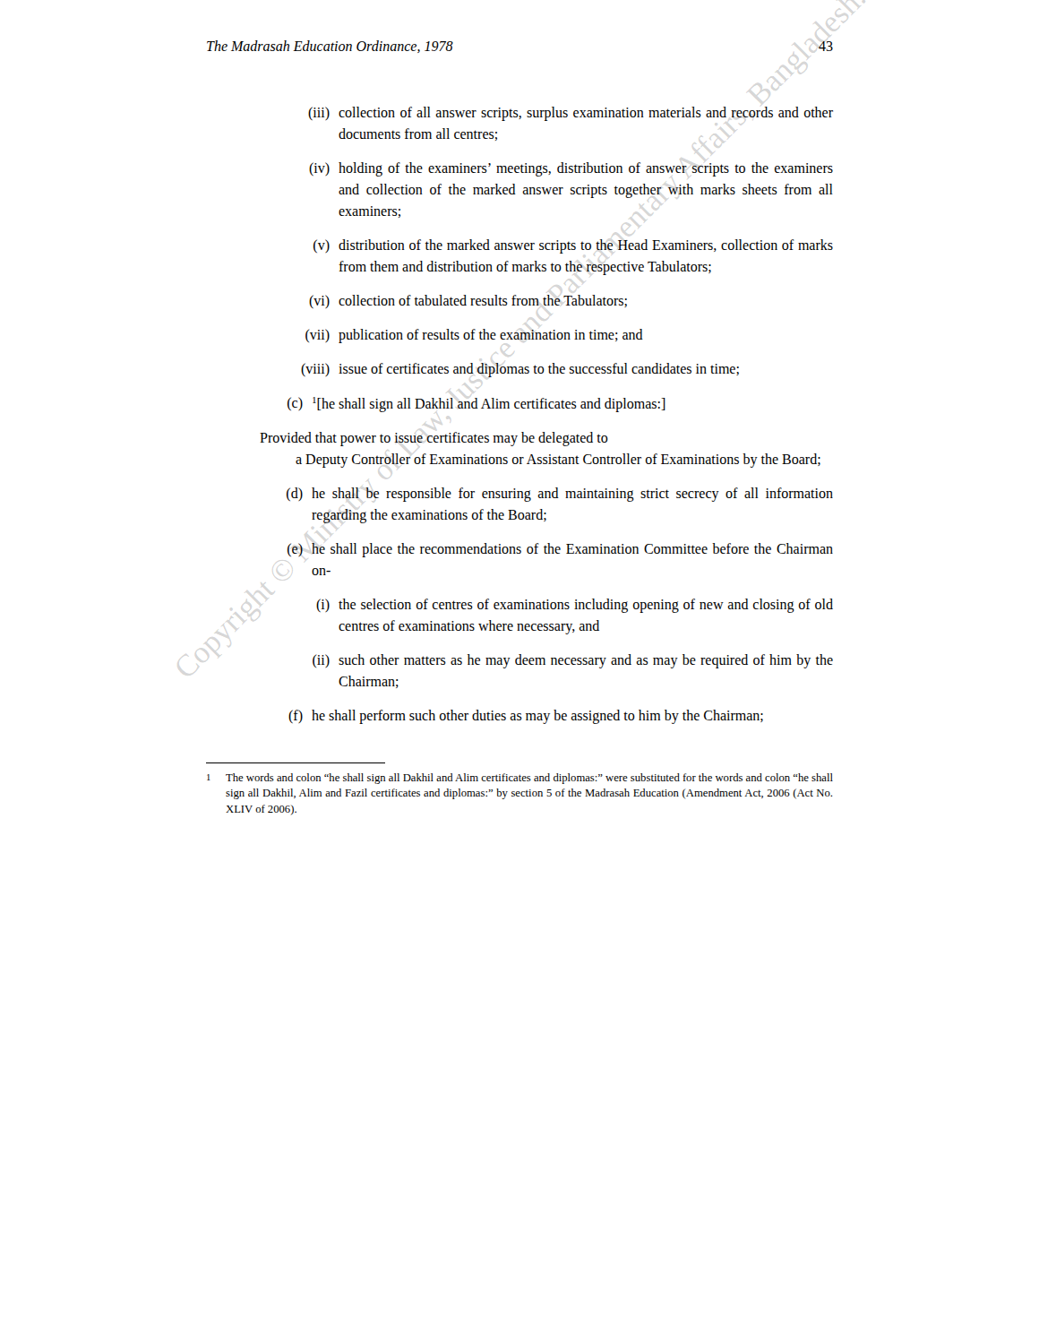Copyright © Ministry of Law, Justice and Parliamentary Affairs, Bangladesh.
The Madrasah Education Ordinance, 1978 43
(iii) collection of all answer scripts, surplus examination materials and records and other documents from all centres;
(iv) holding of the examiners’ meetings, distribution of answer scripts to the examiners and collection of the marked answer scripts together with marks sheets from all examiners;
(v) distribution of the marked answer scripts to the Head Examiners, collection of marks from them and distribution of marks to the respective Tabulators;
(vi) collection of tabulated results from the Tabulators;
(vii) publication of results of the examination in time; and
(viii) issue of certificates and diplomas to the successful candidates in time;
(c) 1[he shall sign all Dakhil and Alim certificates and diplomas:]
Provided that power to issue certificates may be delegated to a Deputy Controller of Examinations or Assistant Controller of Examinations by the Board;
(d) he shall be responsible for ensuring and maintaining strict secrecy of all information regarding the examinations of the Board;
(e) he shall place the recommendations of the Examination Committee before the Chairman on-
(i) the selection of centres of examinations including opening of new and closing of old centres of examinations where necessary, and
(ii) such other matters as he may deem necessary and as may be required of him by the Chairman;
(f) he shall perform such other duties as may be assigned to him by the Chairman;
1 The words and colon “he shall sign all Dakhil and Alim certificates and diplomas:” were substituted for the words and colon “he shall sign all Dakhil, Alim and Fazil certificates and diplomas:” by section 5 of the Madrasah Education (Amendment Act, 2006 (Act No. XLIV of 2006).